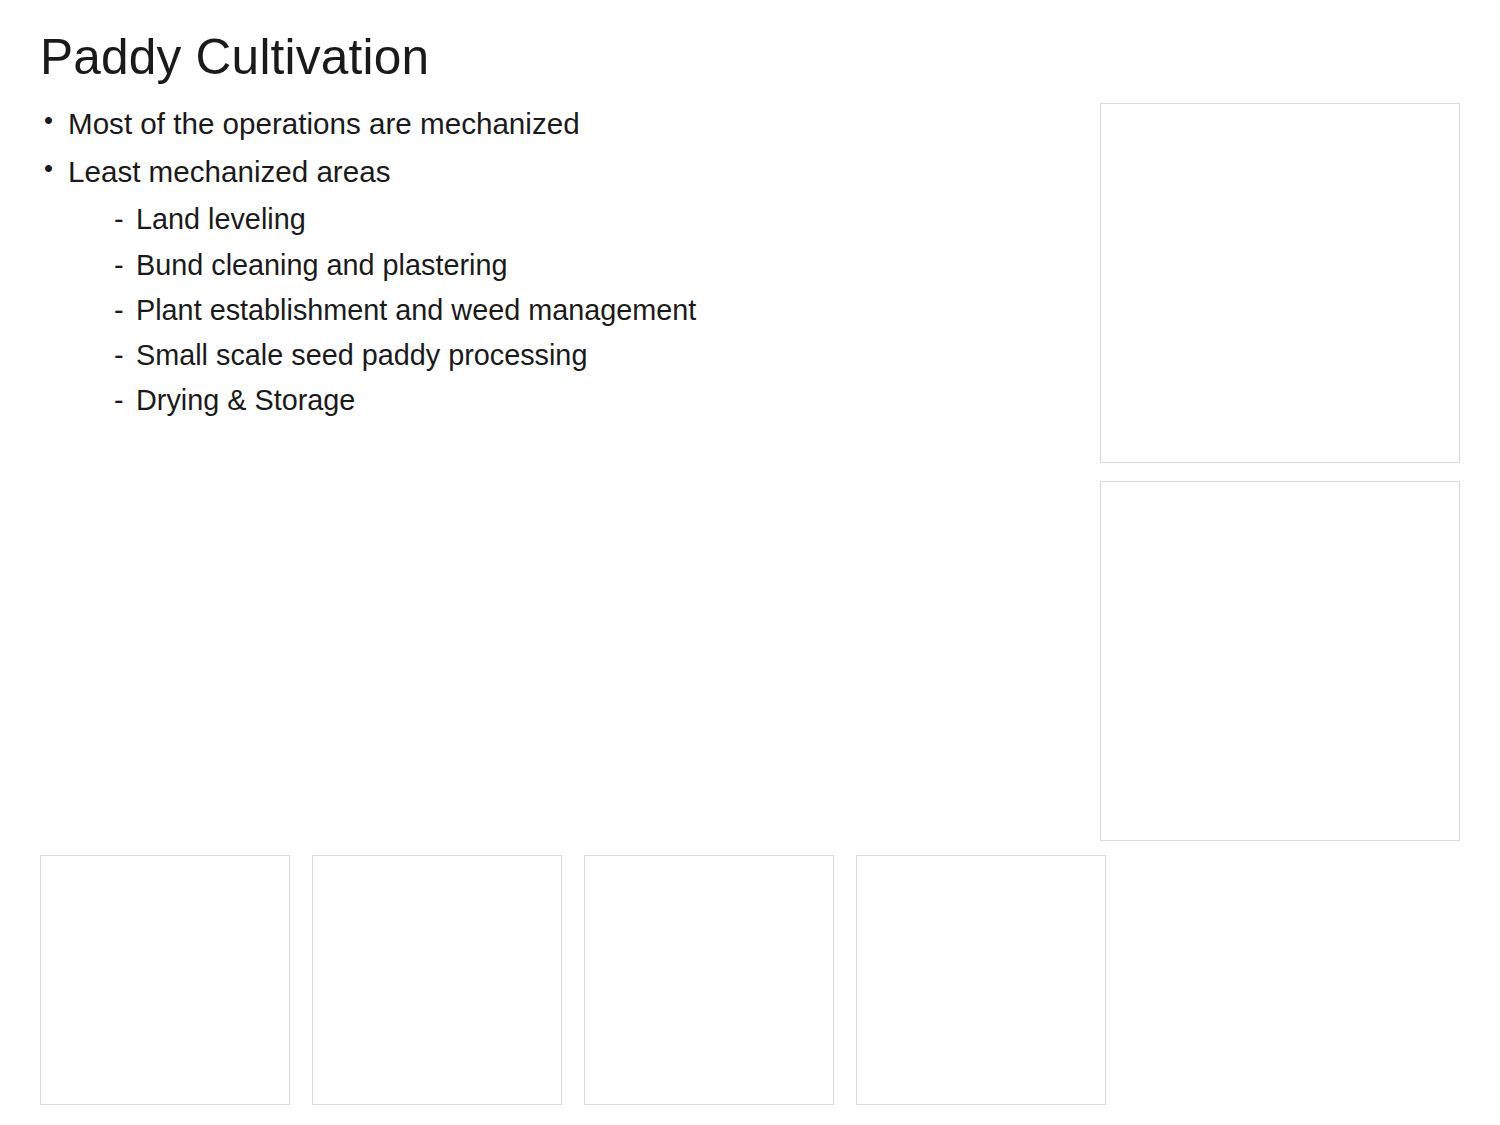Paddy Cultivation
Most of the operations are mechanized
Least mechanized areas
Land leveling
Bund cleaning and plastering
Plant establishment and weed management
Small scale seed paddy processing
Drying & Storage